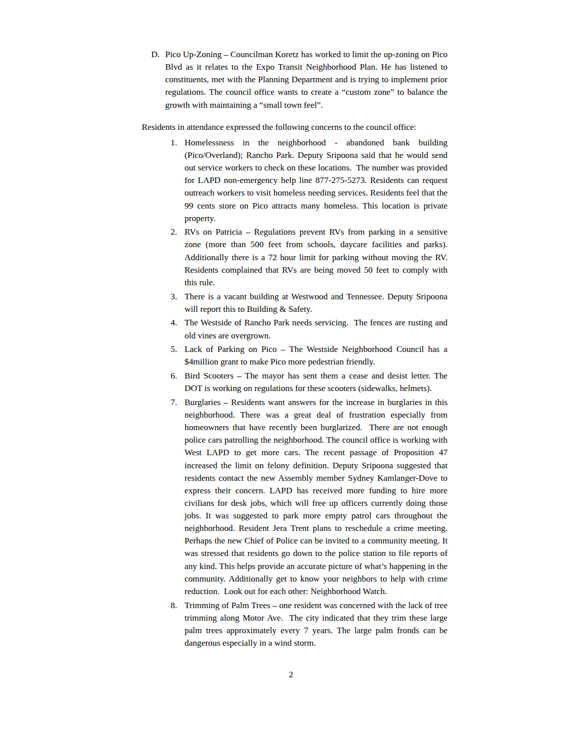D.
Pico Up-Zoning – Councilman Koretz has worked to limit the up-zoning on Pico Blvd as it relates to the Expo Transit Neighborhood Plan. He has listened to constituents, met with the Planning Department and is trying to implement prior regulations. The council office wants to create a “custom zone” to balance the growth with maintaining a “small town feel”.
Residents in attendance expressed the following concerns to the council office:
Homelessness in the neighborhood - abandoned bank building (Pico/Overland); Rancho Park. Deputy Sripoona said that he would send out service workers to check on these locations. The number was provided for LAPD non-emergency help line 877-275-5273. Residents can request outreach workers to visit homeless needing services. Residents feel that the 99 cents store on Pico attracts many homeless. This location is private property.
RVs on Patricia – Regulations prevent RVs from parking in a sensitive zone (more than 500 feet from schools, daycare facilities and parks). Additionally there is a 72 hour limit for parking without moving the RV. Residents complained that RVs are being moved 50 feet to comply with this rule.
There is a vacant building at Westwood and Tennessee. Deputy Sripoona will report this to Building & Safety.
The Westside of Rancho Park needs servicing. The fences are rusting and old vines are overgrown.
Lack of Parking on Pico – The Westside Neighborhood Council has a $4million grant to make Pico more pedestrian friendly.
Bird Scooters – The mayor has sent them a cease and desist letter. The DOT is working on regulations for these scooters (sidewalks, helmets).
Burglaries – Residents want answers for the increase in burglaries in this neighborhood. There was a great deal of frustration especially from homeowners that have recently been burglarized. There are not enough police cars patrolling the neighborhood. The council office is working with West LAPD to get more cars. The recent passage of Proposition 47 increased the limit on felony definition. Deputy Sripoona suggested that residents contact the new Assembly member Sydney Kamlanger-Dove to express their concern. LAPD has received more funding to hire more civilians for desk jobs, which will free up officers currently doing those jobs. It was suggested to park more empty patrol cars throughout the neighborhood. Resident Jera Trent plans to reschedule a crime meeting. Perhaps the new Chief of Police can be invited to a community meeting. It was stressed that residents go down to the police station to file reports of any kind. This helps provide an accurate picture of what’s happening in the community. Additionally get to know your neighbors to help with crime reduction. Look out for each other: Neighborhood Watch.
Trimming of Palm Trees – one resident was concerned with the lack of tree trimming along Motor Ave. The city indicated that they trim these large palm trees approximately every 7 years. The large palm fronds can be dangerous especially in a wind storm.
2